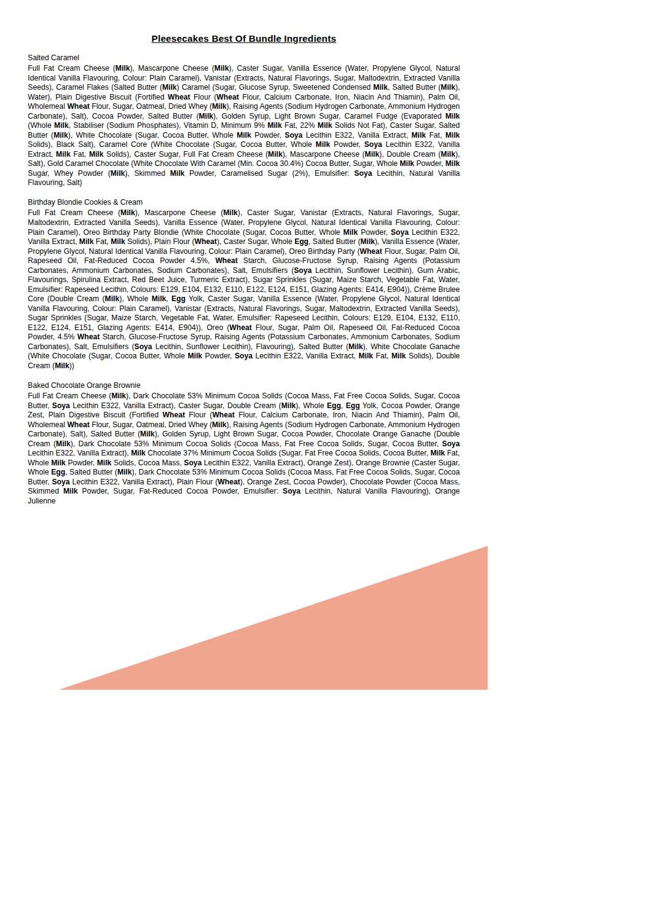Pleesecakes Best Of Bundle Ingredients
Salted Caramel
Full Fat Cream Cheese (Milk), Mascarpone Cheese (Milk), Caster Sugar, Vanilla Essence (Water, Propylene Glycol, Natural Identical Vanilla Flavouring, Colour: Plain Caramel), Vanistar (Extracts, Natural Flavorings, Sugar, Maltodextrin, Extracted Vanilla Seeds), Caramel Flakes (Salted Butter (Milk) Caramel (Sugar, Glucose Syrup, Sweetened Condensed Milk, Salted Butter (Milk), Water), Plain Digestive Biscuit (Fortified Wheat Flour (Wheat Flour, Calcium Carbonate, Iron, Niacin And Thiamin), Palm Oil, Wholemeal Wheat Flour, Sugar, Oatmeal, Dried Whey (Milk), Raising Agents (Sodium Hydrogen Carbonate, Ammonium Hydrogen Carbonate), Salt), Cocoa Powder, Salted Butter (Milk), Golden Syrup, Light Brown Sugar, Caramel Fudge (Evaporated Milk (Whole Milk, Stabiliser (Sodium Phosphates), Vitamin D, Minimum 9% Milk Fat, 22% Milk Solids Not Fat), Caster Sugar, Salted Butter (Milk), White Chocolate (Sugar, Cocoa Butter, Whole Milk Powder, Soya Lecithin E322, Vanilla Extract, Milk Fat, Milk Solids), Black Salt), Caramel Core (White Chocolate (Sugar, Cocoa Butter, Whole Milk Powder, Soya Lecithin E322, Vanilla Extract, Milk Fat, Milk Solids), Caster Sugar, Full Fat Cream Cheese (Milk), Mascarpone Cheese (Milk), Double Cream (Milk), Salt), Gold Caramel Chocolate (White Chocolate With Caramel (Min. Cocoa 30.4%) Cocoa Butter, Sugar, Whole Milk Powder, Milk Sugar, Whey Powder (Milk), Skimmed Milk Powder, Caramelised Sugar (2%), Emulsifier: Soya Lecithin, Natural Vanilla Flavouring, Salt)
Birthday Blondie Cookies & Cream
Full Fat Cream Cheese (Milk), Mascarpone Cheese (Milk), Caster Sugar, Vanistar (Extracts, Natural Flavorings, Sugar, Maltodextrin, Extracted Vanilla Seeds), Vanilla Essence (Water, Propylene Glycol, Natural Identical Vanilla Flavouring, Colour: Plain Caramel), Oreo Birthday Party Blondie (White Chocolate (Sugar, Cocoa Butter, Whole Milk Powder, Soya Lecithin E322, Vanilla Extract, Milk Fat, Milk Solids), Plain Flour (Wheat), Caster Sugar, Whole Egg, Salted Butter (Milk), Vanilla Essence (Water, Propylene Glycol, Natural Identical Vanilla Flavouring, Colour: Plain Caramel), Oreo Birthday Party (Wheat Flour, Sugar, Palm Oil, Rapeseed Oil, Fat-Reduced Cocoa Powder 4.5%, Wheat Starch, Glucose-Fructose Syrup, Raising Agents (Potassium Carbonates, Ammonium Carbonates, Sodium Carbonates), Salt, Emulsifiers (Soya Lecithin, Sunflower Lecithin), Gum Arabic, Flavourings, Spirulina Extract, Red Beet Juice, Turmeric Extract), Sugar Sprinkles (Sugar, Maize Starch, Vegetable Fat, Water, Emulsifier: Rapeseed Lecithin, Colours: E129, E104, E132, E110, E122, E124, E151, Glazing Agents: E414, E904)), Crème Brulee Core (Double Cream (Milk), Whole Milk, Egg Yolk, Caster Sugar, Vanilla Essence (Water, Propylene Glycol, Natural Identical Vanilla Flavouring, Colour: Plain Caramel), Vanistar (Extracts, Natural Flavorings, Sugar, Maltodextrin, Extracted Vanilla Seeds), Sugar Sprinkles (Sugar, Maize Starch, Vegetable Fat, Water, Emulsifier: Rapeseed Lecithin, Colours: E129, E104, E132, E110, E122, E124, E151, Glazing Agents: E414, E904)), Oreo (Wheat Flour, Sugar, Palm Oil, Rapeseed Oil, Fat-Reduced Cocoa Powder, 4.5% Wheat Starch, Glucose-Fructose Syrup, Raising Agents (Potassium Carbonates, Ammonium Carbonates, Sodium Carbonates), Salt, Emulsifiers (Soya Lecithin, Sunflower Lecithin), Flavouring), Salted Butter (Milk), White Chocolate Ganache (White Chocolate (Sugar, Cocoa Butter, Whole Milk Powder, Soya Lecithin E322, Vanilla Extract, Milk Fat, Milk Solids), Double Cream (Milk))
Baked Chocolate Orange Brownie
Full Fat Cream Cheese (Milk), Dark Chocolate 53% Minimum Cocoa Solids (Cocoa Mass, Fat Free Cocoa Solids, Sugar, Cocoa Butter, Soya Lecithin E322, Vanilla Extract), Caster Sugar, Double Cream (Milk), Whole Egg, Egg Yolk, Cocoa Powder, Orange Zest, Plain Digestive Biscuit (Fortified Wheat Flour (Wheat Flour, Calcium Carbonate, Iron, Niacin And Thiamin), Palm Oil, Wholemeal Wheat Flour, Sugar, Oatmeal, Dried Whey (Milk), Raising Agents (Sodium Hydrogen Carbonate, Ammonium Hydrogen Carbonate), Salt), Salted Butter (Milk), Golden Syrup, Light Brown Sugar, Cocoa Powder, Chocolate Orange Ganache (Double Cream (Milk), Dark Chocolate 53% Minimum Cocoa Solids (Cocoa Mass, Fat Free Cocoa Solids, Sugar, Cocoa Butter, Soya Lecithin E322, Vanilla Extract), Milk Chocolate 37% Minimum Cocoa Solids (Sugar, Fat Free Cocoa Solids, Cocoa Butter, Milk Fat, Whole Milk Powder, Milk Solids, Cocoa Mass, Soya Lecithin E322, Vanilla Extract), Orange Zest), Orange Brownie (Caster Sugar, Whole Egg, Salted Butter (Milk), Dark Chocolate 53% Minimum Cocoa Solids (Cocoa Mass, Fat Free Cocoa Solids, Sugar, Cocoa Butter, Soya Lecithin E322, Vanilla Extract), Plain Flour (Wheat), Orange Zest, Cocoa Powder), Chocolate Powder (Cocoa Mass, Skimmed Milk Powder, Sugar, Fat-Reduced Cocoa Powder, Emulsifier: Soya Lecithin, Natural Vanilla Flavouring), Orange Julienne
pleesecakes